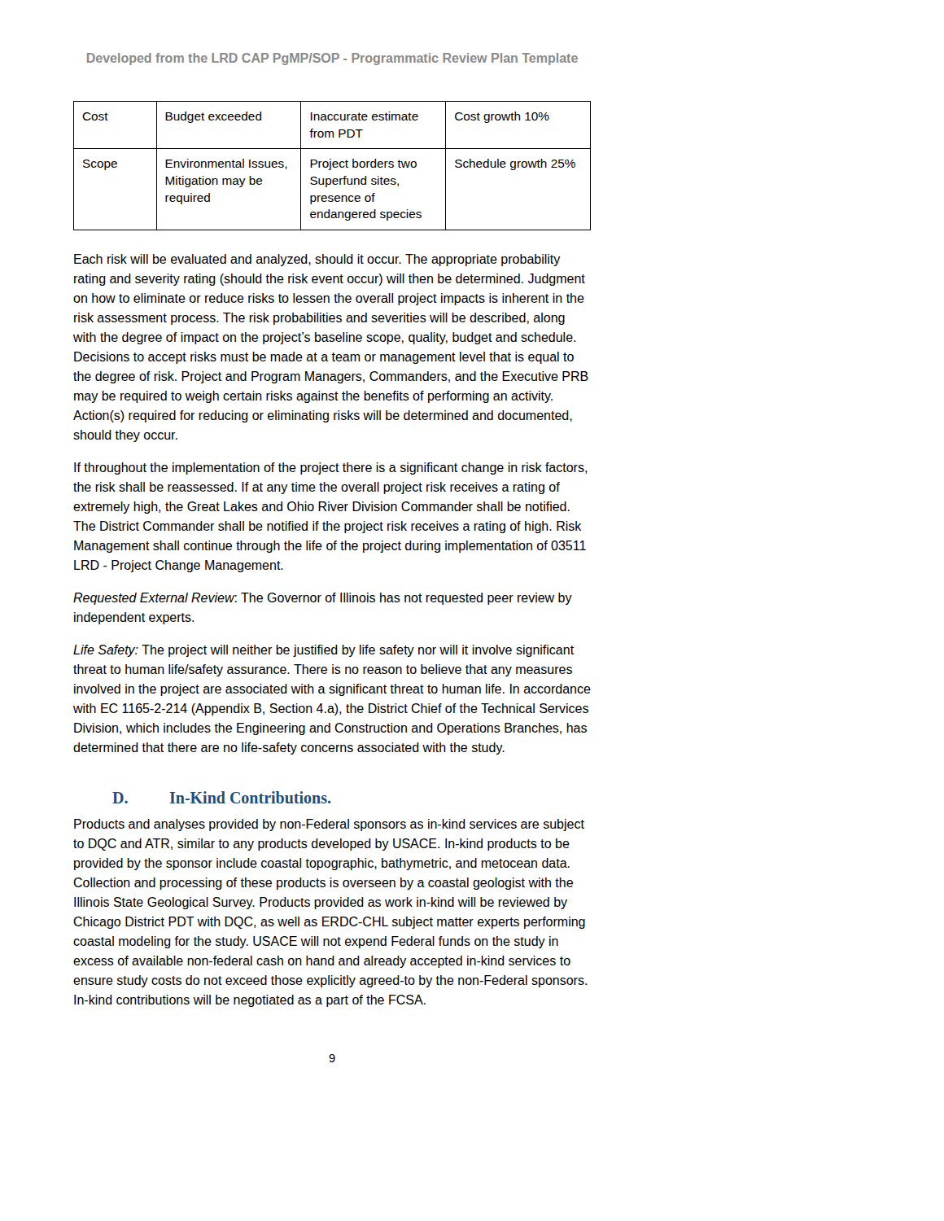Developed from the LRD CAP PgMP/SOP - Programmatic Review Plan Template
| Cost | Budget exceeded | Inaccurate estimate from PDT | Cost growth 10% |
| Scope | Environmental Issues, Mitigation may be required | Project borders two Superfund sites, presence of endangered species | Schedule growth 25% |
Each risk will be evaluated and analyzed, should it occur. The appropriate probability rating and severity rating (should the risk event occur) will then be determined. Judgment on how to eliminate or reduce risks to lessen the overall project impacts is inherent in the risk assessment process. The risk probabilities and severities will be described, along with the degree of impact on the project’s baseline scope, quality, budget and schedule. Decisions to accept risks must be made at a team or management level that is equal to the degree of risk. Project and Program Managers, Commanders, and the Executive PRB may be required to weigh certain risks against the benefits of performing an activity. Action(s) required for reducing or eliminating risks will be determined and documented, should they occur.
If throughout the implementation of the project there is a significant change in risk factors, the risk shall be reassessed. If at any time the overall project risk receives a rating of extremely high, the Great Lakes and Ohio River Division Commander shall be notified. The District Commander shall be notified if the project risk receives a rating of high. Risk Management shall continue through the life of the project during implementation of 03511 LRD - Project Change Management.
Requested External Review: The Governor of Illinois has not requested peer review by independent experts.
Life Safety: The project will neither be justified by life safety nor will it involve significant threat to human life/safety assurance. There is no reason to believe that any measures involved in the project are associated with a significant threat to human life. In accordance with EC 1165-2-214 (Appendix B, Section 4.a), the District Chief of the Technical Services Division, which includes the Engineering and Construction and Operations Branches, has determined that there are no life-safety concerns associated with the study.
D. In-Kind Contributions.
Products and analyses provided by non-Federal sponsors as in-kind services are subject to DQC and ATR, similar to any products developed by USACE. In-kind products to be provided by the sponsor include coastal topographic, bathymetric, and metocean data. Collection and processing of these products is overseen by a coastal geologist with the Illinois State Geological Survey. Products provided as work in-kind will be reviewed by Chicago District PDT with DQC, as well as ERDC-CHL subject matter experts performing coastal modeling for the study. USACE will not expend Federal funds on the study in excess of available non-federal cash on hand and already accepted in-kind services to ensure study costs do not exceed those explicitly agreed-to by the non-Federal sponsors. In-kind contributions will be negotiated as a part of the FCSA.
9